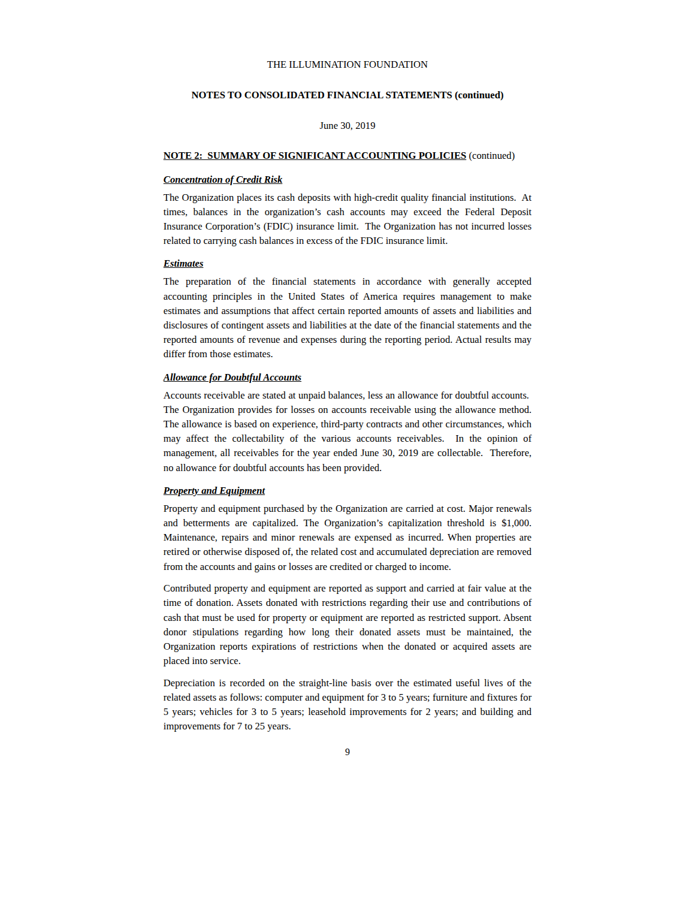THE ILLUMINATION FOUNDATION
NOTES TO CONSOLIDATED FINANCIAL STATEMENTS (continued)
June 30, 2019
NOTE 2: SUMMARY OF SIGNIFICANT ACCOUNTING POLICIES (continued)
Concentration of Credit Risk
The Organization places its cash deposits with high-credit quality financial institutions. At times, balances in the organization’s cash accounts may exceed the Federal Deposit Insurance Corporation’s (FDIC) insurance limit. The Organization has not incurred losses related to carrying cash balances in excess of the FDIC insurance limit.
Estimates
The preparation of the financial statements in accordance with generally accepted accounting principles in the United States of America requires management to make estimates and assumptions that affect certain reported amounts of assets and liabilities and disclosures of contingent assets and liabilities at the date of the financial statements and the reported amounts of revenue and expenses during the reporting period. Actual results may differ from those estimates.
Allowance for Doubtful Accounts
Accounts receivable are stated at unpaid balances, less an allowance for doubtful accounts. The Organization provides for losses on accounts receivable using the allowance method. The allowance is based on experience, third-party contracts and other circumstances, which may affect the collectability of the various accounts receivables. In the opinion of management, all receivables for the year ended June 30, 2019 are collectable. Therefore, no allowance for doubtful accounts has been provided.
Property and Equipment
Property and equipment purchased by the Organization are carried at cost. Major renewals and betterments are capitalized. The Organization’s capitalization threshold is $1,000. Maintenance, repairs and minor renewals are expensed as incurred. When properties are retired or otherwise disposed of, the related cost and accumulated depreciation are removed from the accounts and gains or losses are credited or charged to income.
Contributed property and equipment are reported as support and carried at fair value at the time of donation. Assets donated with restrictions regarding their use and contributions of cash that must be used for property or equipment are reported as restricted support. Absent donor stipulations regarding how long their donated assets must be maintained, the Organization reports expirations of restrictions when the donated or acquired assets are placed into service.
Depreciation is recorded on the straight-line basis over the estimated useful lives of the related assets as follows: computer and equipment for 3 to 5 years; furniture and fixtures for 5 years; vehicles for 3 to 5 years; leasehold improvements for 2 years; and building and improvements for 7 to 25 years.
9